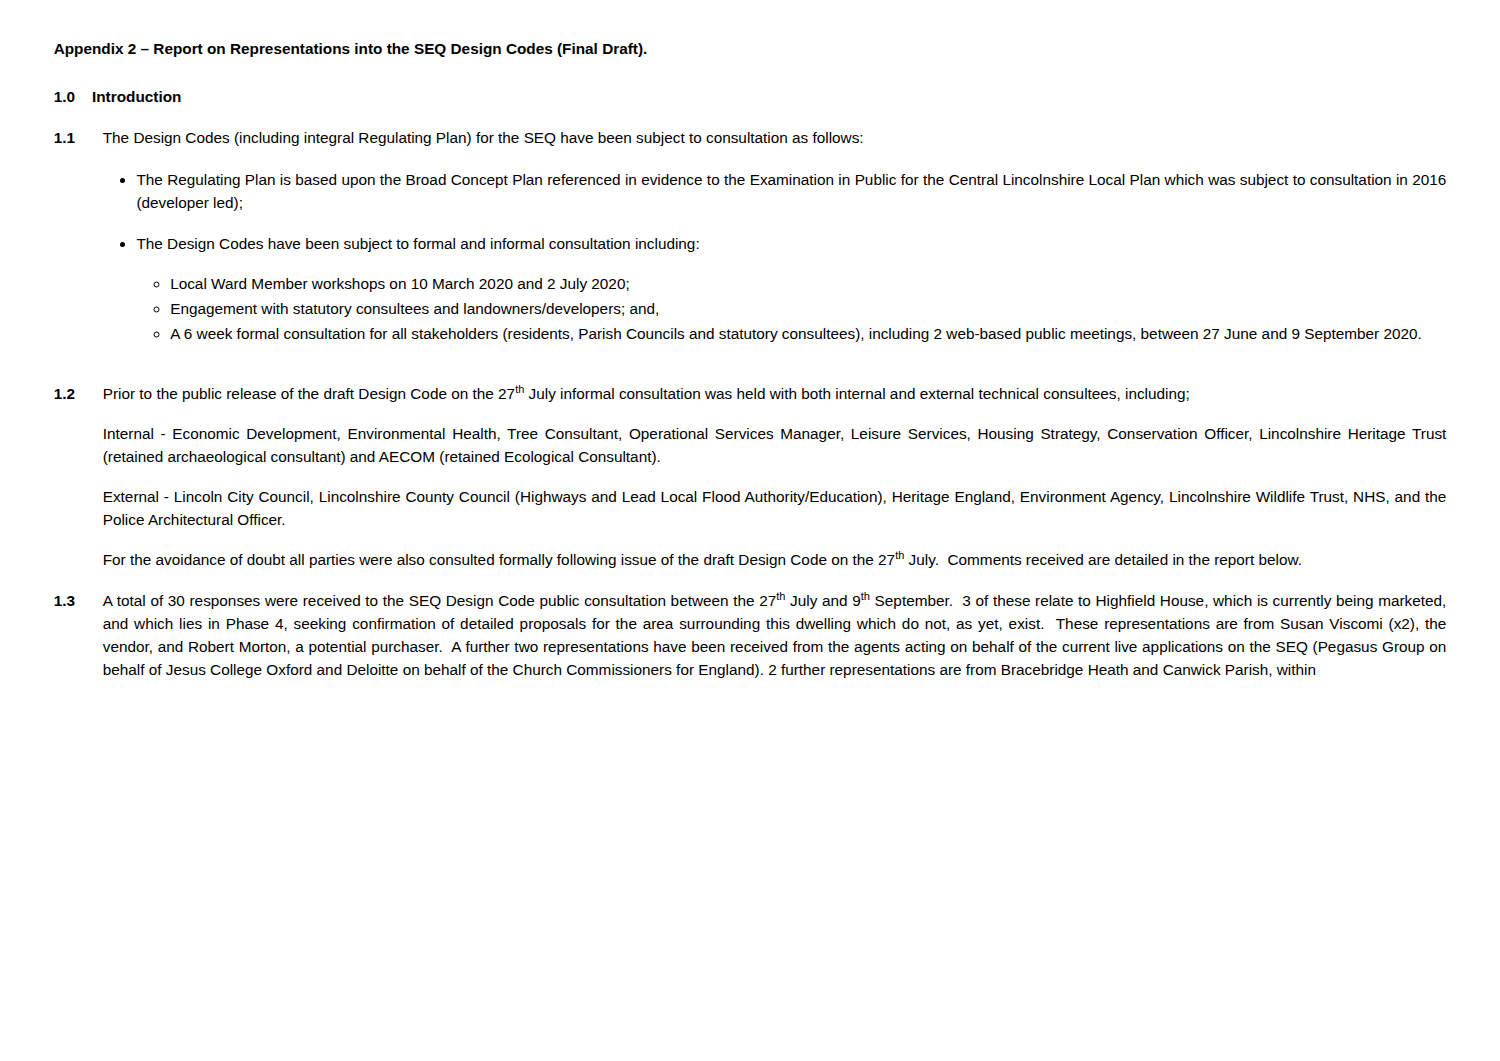Appendix 2 – Report on Representations into the SEQ Design Codes (Final Draft).
1.0 Introduction
1.1
The Design Codes (including integral Regulating Plan) for the SEQ have been subject to consultation as follows:
The Regulating Plan is based upon the Broad Concept Plan referenced in evidence to the Examination in Public for the Central Lincolnshire Local Plan which was subject to consultation in 2016 (developer led);
The Design Codes have been subject to formal and informal consultation including:
Local Ward Member workshops on 10 March 2020 and 2 July 2020;
Engagement with statutory consultees and landowners/developers; and,
A 6 week formal consultation for all stakeholders (residents, Parish Councils and statutory consultees), including 2 web-based public meetings, between 27 June and 9 September 2020.
1.2
Prior to the public release of the draft Design Code on the 27th July informal consultation was held with both internal and external technical consultees, including;
Internal - Economic Development, Environmental Health, Tree Consultant, Operational Services Manager, Leisure Services, Housing Strategy, Conservation Officer, Lincolnshire Heritage Trust (retained archaeological consultant) and AECOM (retained Ecological Consultant).
External - Lincoln City Council, Lincolnshire County Council (Highways and Lead Local Flood Authority/Education), Heritage England, Environment Agency, Lincolnshire Wildlife Trust, NHS, and the Police Architectural Officer.
For the avoidance of doubt all parties were also consulted formally following issue of the draft Design Code on the 27th July. Comments received are detailed in the report below.
1.3
A total of 30 responses were received to the SEQ Design Code public consultation between the 27th July and 9th September. 3 of these relate to Highfield House, which is currently being marketed, and which lies in Phase 4, seeking confirmation of detailed proposals for the area surrounding this dwelling which do not, as yet, exist. These representations are from Susan Viscomi (x2), the vendor, and Robert Morton, a potential purchaser. A further two representations have been received from the agents acting on behalf of the current live applications on the SEQ (Pegasus Group on behalf of Jesus College Oxford and Deloitte on behalf of the Church Commissioners for England). 2 further representations are from Bracebridge Heath and Canwick Parish, within